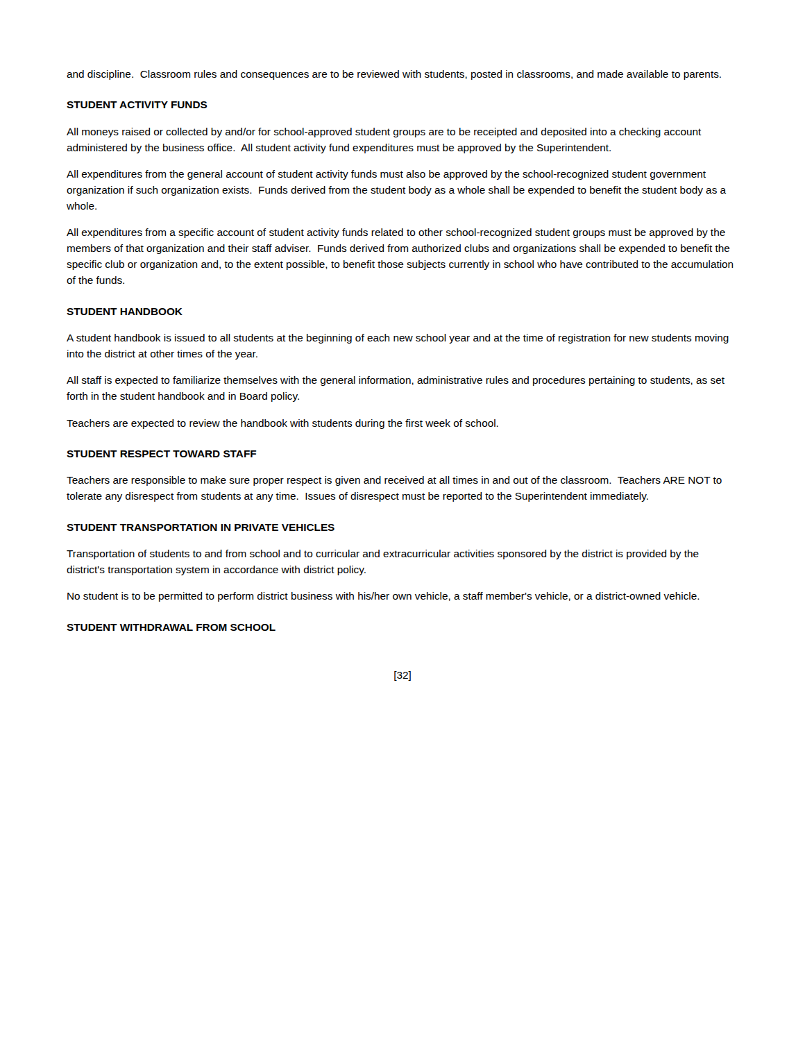and discipline. Classroom rules and consequences are to be reviewed with students, posted in classrooms, and made available to parents.
Student Activity Funds
All moneys raised or collected by and/or for school-approved student groups are to be receipted and deposited into a checking account administered by the business office. All student activity fund expenditures must be approved by the Superintendent.
All expenditures from the general account of student activity funds must also be approved by the school-recognized student government organization if such organization exists. Funds derived from the student body as a whole shall be expended to benefit the student body as a whole.
All expenditures from a specific account of student activity funds related to other school-recognized student groups must be approved by the members of that organization and their staff adviser. Funds derived from authorized clubs and organizations shall be expended to benefit the specific club or organization and, to the extent possible, to benefit those subjects currently in school who have contributed to the accumulation of the funds.
Student Handbook
A student handbook is issued to all students at the beginning of each new school year and at the time of registration for new students moving into the district at other times of the year.
All staff is expected to familiarize themselves with the general information, administrative rules and procedures pertaining to students, as set forth in the student handbook and in Board policy.
Teachers are expected to review the handbook with students during the first week of school.
Student Respect Toward Staff
Teachers are responsible to make sure proper respect is given and received at all times in and out of the classroom. Teachers ARE NOT to tolerate any disrespect from students at any time. Issues of disrespect must be reported to the Superintendent immediately.
Student Transportation in Private Vehicles
Transportation of students to and from school and to curricular and extracurricular activities sponsored by the district is provided by the district's transportation system in accordance with district policy.
No student is to be permitted to perform district business with his/her own vehicle, a staff member's vehicle, or a district-owned vehicle.
Student Withdrawal from School
[32]